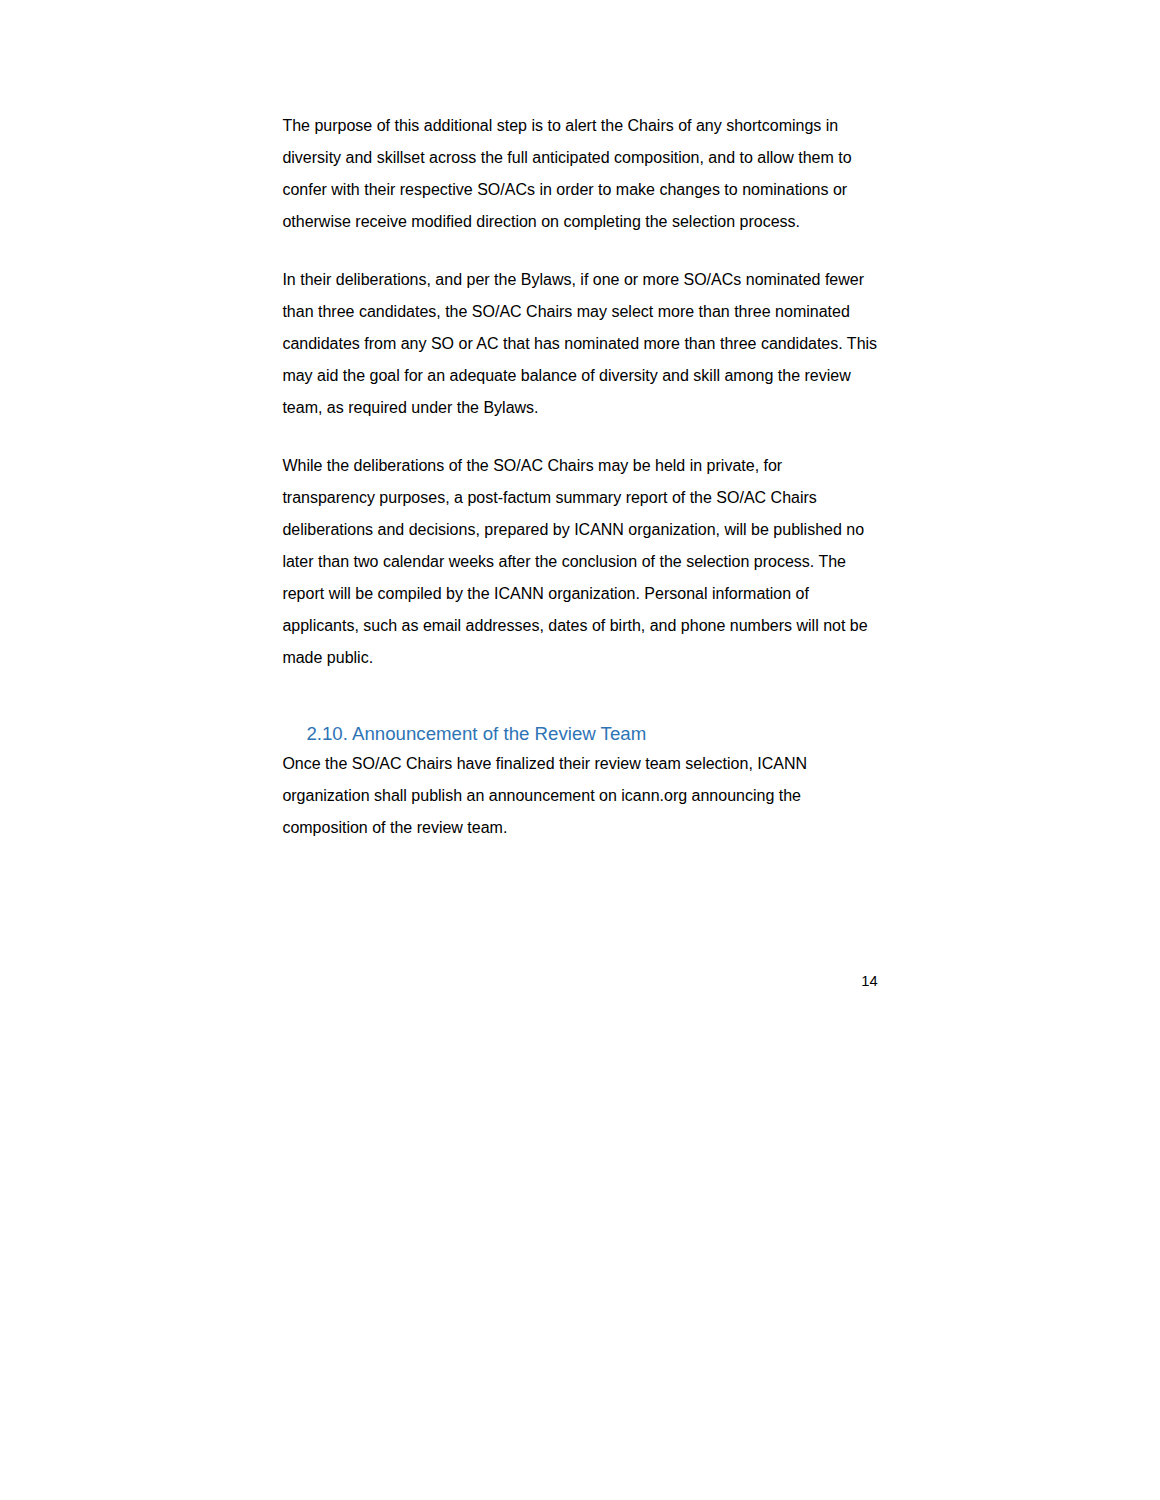The purpose of this additional step is to alert the Chairs of any shortcomings in diversity and skillset across the full anticipated composition, and to allow them to confer with their respective SO/ACs in order to make changes to nominations or otherwise receive modified direction on completing the selection process.
In their deliberations, and per the Bylaws, if one or more SO/ACs nominated fewer than three candidates, the SO/AC Chairs may select more than three nominated candidates from any SO or AC that has nominated more than three candidates. This may aid the goal for an adequate balance of diversity and skill among the review team, as required under the Bylaws.
While the deliberations of the SO/AC Chairs may be held in private, for transparency purposes, a post-factum summary report of the SO/AC Chairs deliberations and decisions, prepared by ICANN organization, will be published no later than two calendar weeks after the conclusion of the selection process. The report will be compiled by the ICANN organization. Personal information of applicants, such as email addresses, dates of birth, and phone numbers will not be made public.
2.10. Announcement of the Review Team
Once the SO/AC Chairs have finalized their review team selection, ICANN organization shall publish an announcement on icann.org announcing the composition of the review team.
14